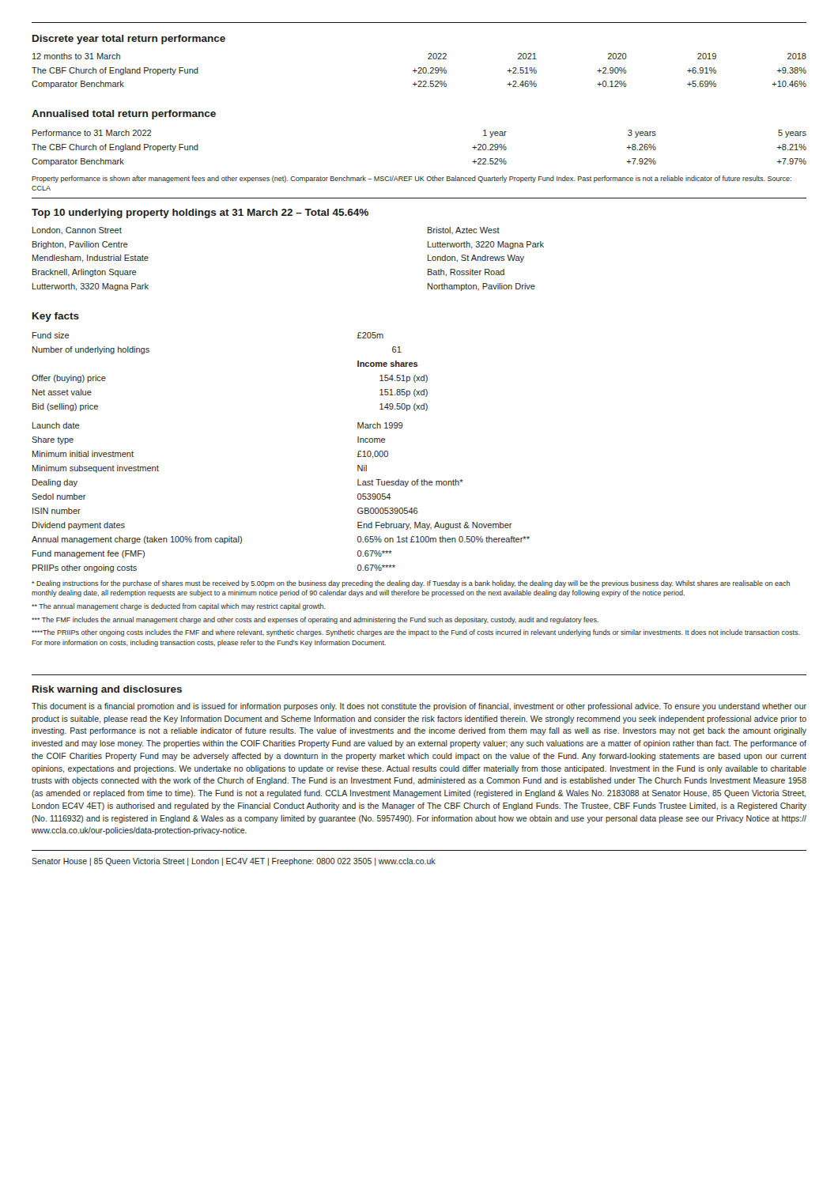Discrete year total return performance
| 12 months to 31 March | 2022 | 2021 | 2020 | 2019 | 2018 |
| The CBF Church of England Property Fund | +20.29% | +2.51% | +2.90% | +6.91% | +9.38% |
| Comparator Benchmark | +22.52% | +2.46% | +0.12% | +5.69% | +10.46% |
Annualised total return performance
| Performance to 31 March 2022 | 1 year | 3 years | 5 years |
| The CBF Church of England Property Fund | +20.29% | +8.26% | +8.21% |
| Comparator Benchmark | +22.52% | +7.92% | +7.97% |
Property performance is shown after management fees and other expenses (net). Comparator Benchmark – MSCI/AREF UK Other Balanced Quarterly Property Fund Index. Past performance is not a reliable indicator of future results. Source: CCLA
Top 10 underlying property holdings at 31 March 22 – Total 45.64%
| London, Cannon Street | Bristol, Aztec West |
| Brighton, Pavilion Centre | Lutterworth, 3220 Magna Park |
| Mendlesham, Industrial Estate | London, St Andrews Way |
| Bracknell, Arlington Square | Bath, Rossiter Road |
| Lutterworth, 3320 Magna Park | Northampton, Pavilion Drive |
Key facts
| Fund size | £205m |
| Number of underlying holdings | 61 |
| | Income shares |
| Offer (buying) price | 154.51p (xd) |
| Net asset value | 151.85p (xd) |
| Bid (selling) price | 149.50p (xd) |
| Launch date | March 1999 |
| Share type | Income |
| Minimum initial investment | £10,000 |
| Minimum subsequent investment | Nil |
| Dealing day | Last Tuesday of the month* |
| Sedol number | 0539054 |
| ISIN number | GB0005390546 |
| Dividend payment dates | End February, May, August & November |
| Annual management charge (taken 100% from capital) | 0.65% on 1st £100m then 0.50% thereafter** |
| Fund management fee (FMF) | 0.67%*** |
| PRIIPs other ongoing costs | 0.67%**** |
* Dealing instructions for the purchase of shares must be received by 5.00pm on the business day preceding the dealing day. If Tuesday is a bank holiday, the dealing day will be the previous business day. Whilst shares are realisable on each monthly dealing date, all redemption requests are subject to a minimum notice period of 90 calendar days and will therefore be processed on the next available dealing day following expiry of the notice period.
** The annual management charge is deducted from capital which may restrict capital growth.
*** The FMF includes the annual management charge and other costs and expenses of operating and administering the Fund such as depositary, custody, audit and regulatory fees.
****The PRIIPs other ongoing costs includes the FMF and where relevant, synthetic charges. Synthetic charges are the impact to the Fund of costs incurred in relevant underlying funds or similar investments. It does not include transaction costs. For more information on costs, including transaction costs, please refer to the Fund's Key Information Document.
Risk warning and disclosures
This document is a financial promotion and is issued for information purposes only. It does not constitute the provision of financial, investment or other professional advice. To ensure you understand whether our product is suitable, please read the Key Information Document and Scheme Information and consider the risk factors identified therein. We strongly recommend you seek independent professional advice prior to investing. Past performance is not a reliable indicator of future results. The value of investments and the income derived from them may fall as well as rise. Investors may not get back the amount originally invested and may lose money. The properties within the COIF Charities Property Fund are valued by an external property valuer; any such valuations are a matter of opinion rather than fact. The performance of the COIF Charities Property Fund may be adversely affected by a downturn in the property market which could impact on the value of the Fund. Any forward-looking statements are based upon our current opinions, expectations and projections. We undertake no obligations to update or revise these. Actual results could differ materially from those anticipated. Investment in the Fund is only available to charitable trusts with objects connected with the work of the Church of England. The Fund is an Investment Fund, administered as a Common Fund and is established under The Church Funds Investment Measure 1958 (as amended or replaced from time to time). The Fund is not a regulated fund. CCLA Investment Management Limited (registered in England & Wales No. 2183088 at Senator House, 85 Queen Victoria Street, London EC4V 4ET) is authorised and regulated by the Financial Conduct Authority and is the Manager of The CBF Church of England Funds. The Trustee, CBF Funds Trustee Limited, is a Registered Charity (No. 1116932) and is registered in England & Wales as a company limited by guarantee (No. 5957490). For information about how we obtain and use your personal data please see our Privacy Notice at https:// www.ccla.co.uk/our-policies/data-protection-privacy-notice.
Senator House | 85 Queen Victoria Street | London | EC4V 4ET | Freephone: 0800 022 3505 | www.ccla.co.uk